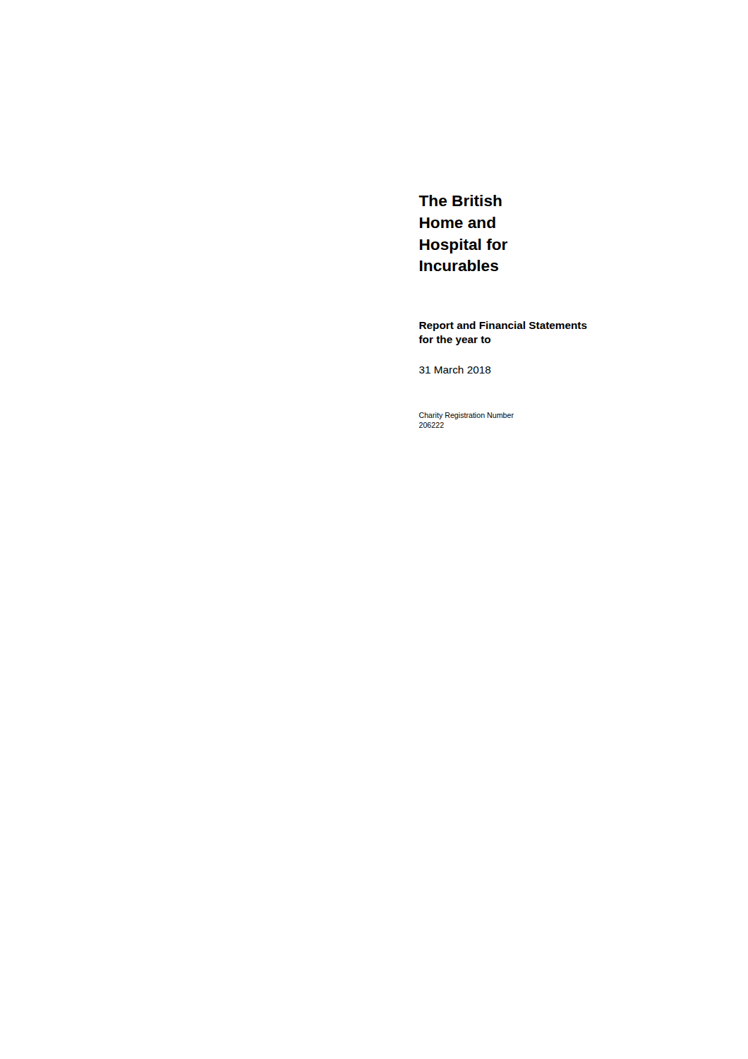The British
Home and
Hospital for
Incurables
Report and Financial Statements
for the year to
31 March 2018
Charity Registration Number
206222